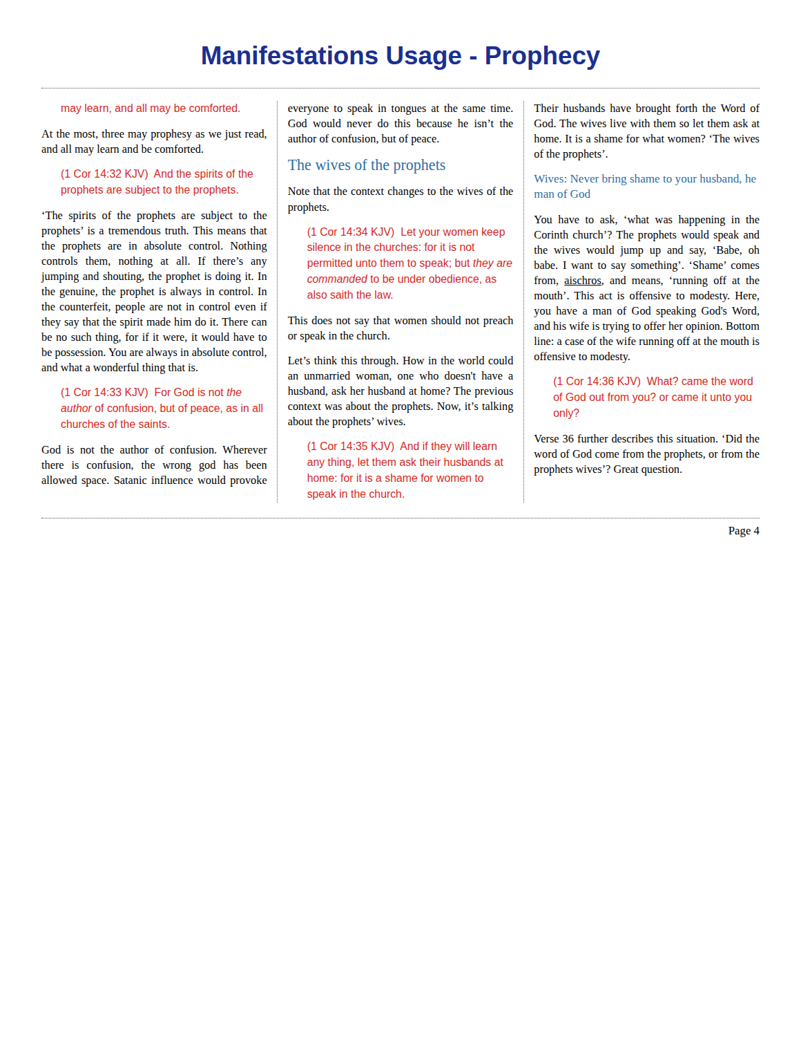Manifestations Usage - Prophecy
may learn, and all may be comforted.
At the most, three may prophesy as we just read, and all may learn and be comforted.
(1 Cor 14:32 KJV) And the spirits of the prophets are subject to the prophets.
‘The spirits of the prophets are subject to the prophets’ is a tremendous truth. This means that the prophets are in absolute control. Nothing controls them, nothing at all. If there’s any jumping and shouting, the prophet is doing it. In the genuine, the prophet is always in control. In the counterfeit, people are not in control even if they say that the spirit made him do it. There can be no such thing, for if it were, it would have to be possession. You are always in absolute control, and what a wonderful thing that is.
(1 Cor 14:33 KJV) For God is not the author of confusion, but of peace, as in all churches of the saints.
God is not the author of confusion. Wherever there is confusion, the wrong god has been allowed space. Satanic influence would provoke everyone to speak in tongues at the same time. God would never do this because he isn’t the author of confusion, but of peace.
The wives of the prophets
Note that the context changes to the wives of the prophets.
(1 Cor 14:34 KJV) Let your women keep silence in the churches: for it is not permitted unto them to speak; but they are commanded to be under obedience, as also saith the law.
This does not say that women should not preach or speak in the church.
Let’s think this through. How in the world could an unmarried woman, one who doesn't have a husband, ask her husband at home? The previous context was about the prophets. Now, it’s talking about the prophets’ wives.
(1 Cor 14:35 KJV) And if they will learn any thing, let them ask their husbands at home: for it is a shame for women to speak in the church.
Their husbands have brought forth the Word of God. The wives live with them so let them ask at home. It is a shame for what women? ‘The wives of the prophets’.
Wives: Never bring shame to your husband, he man of God
You have to ask, ‘what was happening in the Corinth church’? The prophets would speak and the wives would jump up and say, ‘Babe, oh babe. I want to say something’. ‘Shame’ comes from, aischros, and means, ‘running off at the mouth’. This act is offensive to modesty. Here, you have a man of God speaking God's Word, and his wife is trying to offer her opinion. Bottom line: a case of the wife running off at the mouth is offensive to modesty.
(1 Cor 14:36 KJV) What? came the word of God out from you? or came it unto you only?
Verse 36 further describes this situation. ‘Did the word of God come from the prophets, or from the prophets wives’? Great question.
Page 4